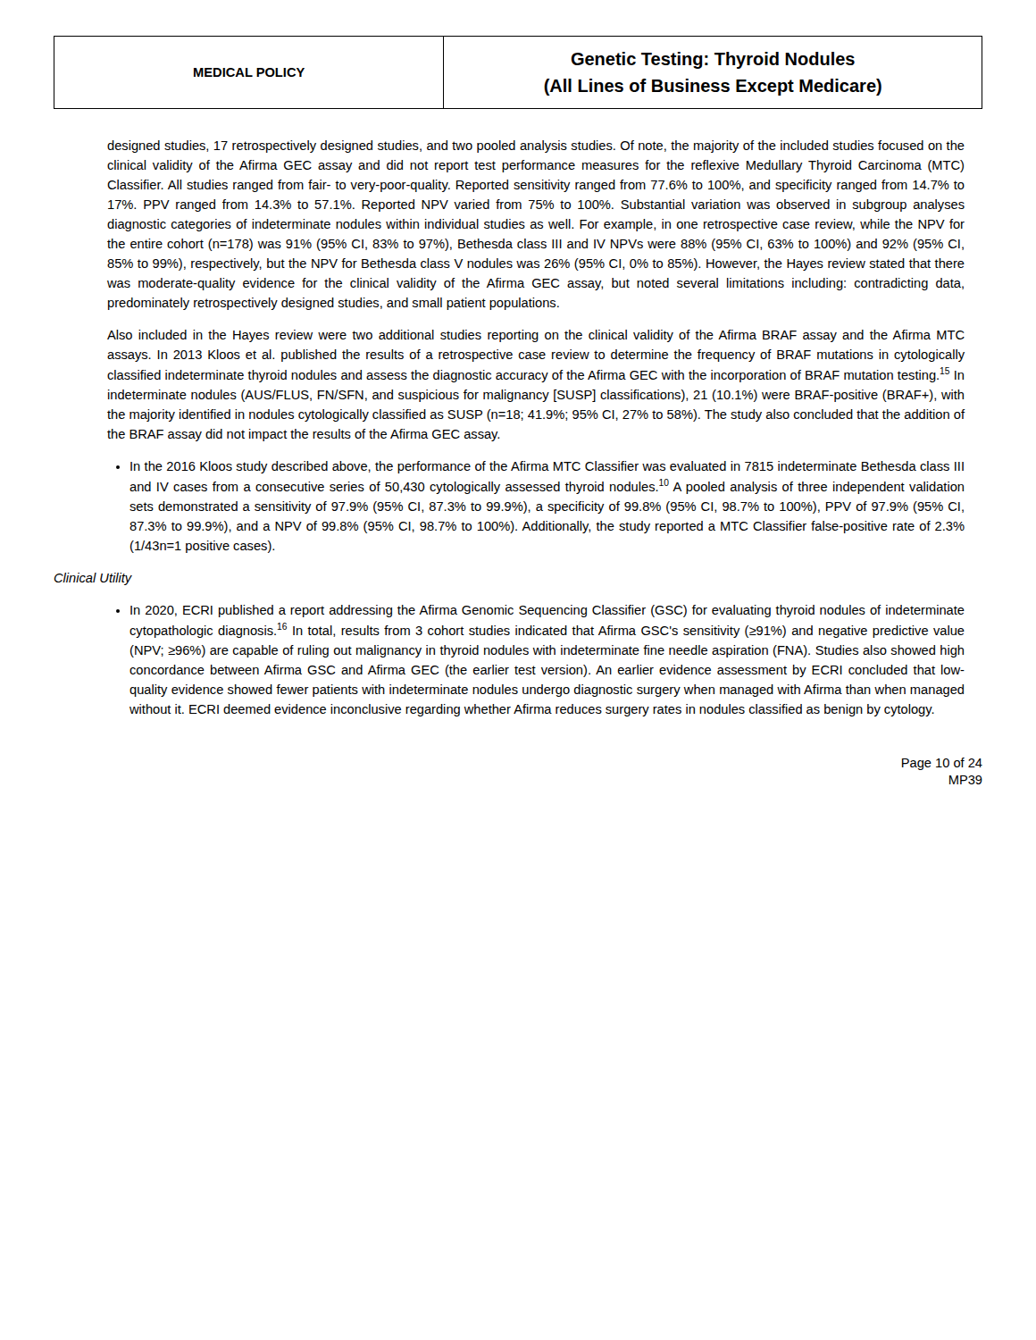| MEDICAL POLICY | Genetic Testing: Thyroid Nodules (All Lines of Business Except Medicare) |
designed studies, 17 retrospectively designed studies, and two pooled analysis studies. Of note, the majority of the included studies focused on the clinical validity of the Afirma GEC assay and did not report test performance measures for the reflexive Medullary Thyroid Carcinoma (MTC) Classifier. All studies ranged from fair- to very-poor-quality. Reported sensitivity ranged from 77.6% to 100%, and specificity ranged from 14.7% to 17%. PPV ranged from 14.3% to 57.1%. Reported NPV varied from 75% to 100%. Substantial variation was observed in subgroup analyses diagnostic categories of indeterminate nodules within individual studies as well. For example, in one retrospective case review, while the NPV for the entire cohort (n=178) was 91% (95% CI, 83% to 97%), Bethesda class III and IV NPVs were 88% (95% CI, 63% to 100%) and 92% (95% CI, 85% to 99%), respectively, but the NPV for Bethesda class V nodules was 26% (95% CI, 0% to 85%). However, the Hayes review stated that there was moderate-quality evidence for the clinical validity of the Afirma GEC assay, but noted several limitations including: contradicting data, predominately retrospectively designed studies, and small patient populations.
Also included in the Hayes review were two additional studies reporting on the clinical validity of the Afirma BRAF assay and the Afirma MTC assays. In 2013 Kloos et al. published the results of a retrospective case review to determine the frequency of BRAF mutations in cytologically classified indeterminate thyroid nodules and assess the diagnostic accuracy of the Afirma GEC with the incorporation of BRAF mutation testing.15 In indeterminate nodules (AUS/FLUS, FN/SFN, and suspicious for malignancy [SUSP] classifications), 21 (10.1%) were BRAF-positive (BRAF+), with the majority identified in nodules cytologically classified as SUSP (n=18; 41.9%; 95% CI, 27% to 58%). The study also concluded that the addition of the BRAF assay did not impact the results of the Afirma GEC assay.
In the 2016 Kloos study described above, the performance of the Afirma MTC Classifier was evaluated in 7815 indeterminate Bethesda class III and IV cases from a consecutive series of 50,430 cytologically assessed thyroid nodules.10 A pooled analysis of three independent validation sets demonstrated a sensitivity of 97.9% (95% CI, 87.3% to 99.9%), a specificity of 99.8% (95% CI, 98.7% to 100%), PPV of 97.9% (95% CI, 87.3% to 99.9%), and a NPV of 99.8% (95% CI, 98.7% to 100%). Additionally, the study reported a MTC Classifier false-positive rate of 2.3% (1/43n=1 positive cases).
Clinical Utility
In 2020, ECRI published a report addressing the Afirma Genomic Sequencing Classifier (GSC) for evaluating thyroid nodules of indeterminate cytopathologic diagnosis.16 In total, results from 3 cohort studies indicated that Afirma GSC's sensitivity (≥91%) and negative predictive value (NPV; ≥96%) are capable of ruling out malignancy in thyroid nodules with indeterminate fine needle aspiration (FNA). Studies also showed high concordance between Afirma GSC and Afirma GEC (the earlier test version). An earlier evidence assessment by ECRI concluded that low-quality evidence showed fewer patients with indeterminate nodules undergo diagnostic surgery when managed with Afirma than when managed without it. ECRI deemed evidence inconclusive regarding whether Afirma reduces surgery rates in nodules classified as benign by cytology.
Page 10 of 24
MP39